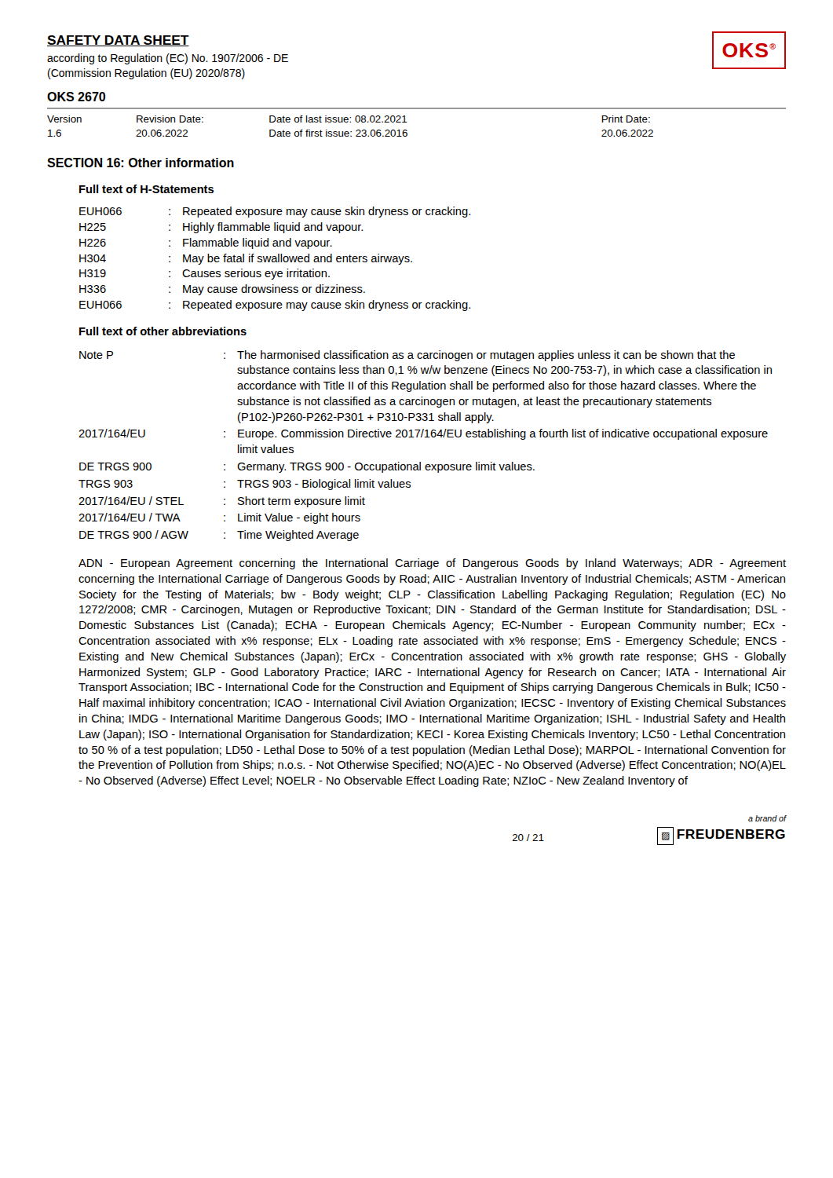SAFETY DATA SHEET
according to Regulation (EC) No. 1907/2006 - DE
(Commission Regulation (EU) 2020/878)
OKS®
OKS 2670
| Version 1.6 | Revision Date: 20.06.2022 | Date of last issue: 08.02.2021 Date of first issue: 23.06.2016 | Print Date: 20.06.2022 |
SECTION 16: Other information
Full text of H-Statements
| EUH066 | : | Repeated exposure may cause skin dryness or cracking. |
| H225 | : | Highly flammable liquid and vapour. |
| H226 | : | Flammable liquid and vapour. |
| H304 | : | May be fatal if swallowed and enters airways. |
| H319 | : | Causes serious eye irritation. |
| H336 | : | May cause drowsiness or dizziness. |
| EUH066 | : | Repeated exposure may cause skin dryness or cracking. |
Full text of other abbreviations
| Note P | : | The harmonised classification as a carcinogen or mutagen applies unless it can be shown that the substance contains less than 0,1 % w/w benzene (Einecs No 200-753-7), in which case a classification in accordance with Title II of this Regulation shall be performed also for those hazard classes. Where the substance is not classified as a carcinogen or mutagen, at least the precautionary statements (P102-)P260-P262-P301 + P310-P331 shall apply. |
| 2017/164/EU | : | Europe. Commission Directive 2017/164/EU establishing a fourth list of indicative occupational exposure limit values |
| DE TRGS 900 | : | Germany. TRGS 900 - Occupational exposure limit values. |
| TRGS 903 | : | TRGS 903 - Biological limit values |
| 2017/164/EU / STEL | : | Short term exposure limit |
| 2017/164/EU / TWA | : | Limit Value - eight hours |
| DE TRGS 900 / AGW | : | Time Weighted Average |
ADN - European Agreement concerning the International Carriage of Dangerous Goods by Inland Waterways; ADR - Agreement concerning the International Carriage of Dangerous Goods by Road; AIIC - Australian Inventory of Industrial Chemicals; ASTM - American Society for the Testing of Materials; bw - Body weight; CLP - Classification Labelling Packaging Regulation; Regulation (EC) No 1272/2008; CMR - Carcinogen, Mutagen or Reproductive Toxicant; DIN - Standard of the German Institute for Standardisation; DSL - Domestic Substances List (Canada); ECHA - European Chemicals Agency; EC-Number - European Community number; ECx - Concentration associated with x% response; ELx - Loading rate associated with x% response; EmS - Emergency Schedule; ENCS - Existing and New Chemical Substances (Japan); ErCx - Concentration associated with x% growth rate response; GHS - Globally Harmonized System; GLP - Good Laboratory Practice; IARC - International Agency for Research on Cancer; IATA - International Air Transport Association; IBC - International Code for the Construction and Equipment of Ships carrying Dangerous Chemicals in Bulk; IC50 - Half maximal inhibitory concentration; ICAO - International Civil Aviation Organization; IECSC - Inventory of Existing Chemical Substances in China; IMDG - International Maritime Dangerous Goods; IMO - International Maritime Organization; ISHL - Industrial Safety and Health Law (Japan); ISO - International Organisation for Standardization; KECI - Korea Existing Chemicals Inventory; LC50 - Lethal Concentration to 50 % of a test population; LD50 - Lethal Dose to 50% of a test population (Median Lethal Dose); MARPOL - International Convention for the Prevention of Pollution from Ships; n.o.s. - Not Otherwise Specified; NO(A)EC - No Observed (Adverse) Effect Concentration; NO(A)EL - No Observed (Adverse) Effect Level; NOELR - No Observable Effect Loading Rate; NZIoC - New Zealand Inventory of
20 / 21
a brand of
▨FREUDENBERG